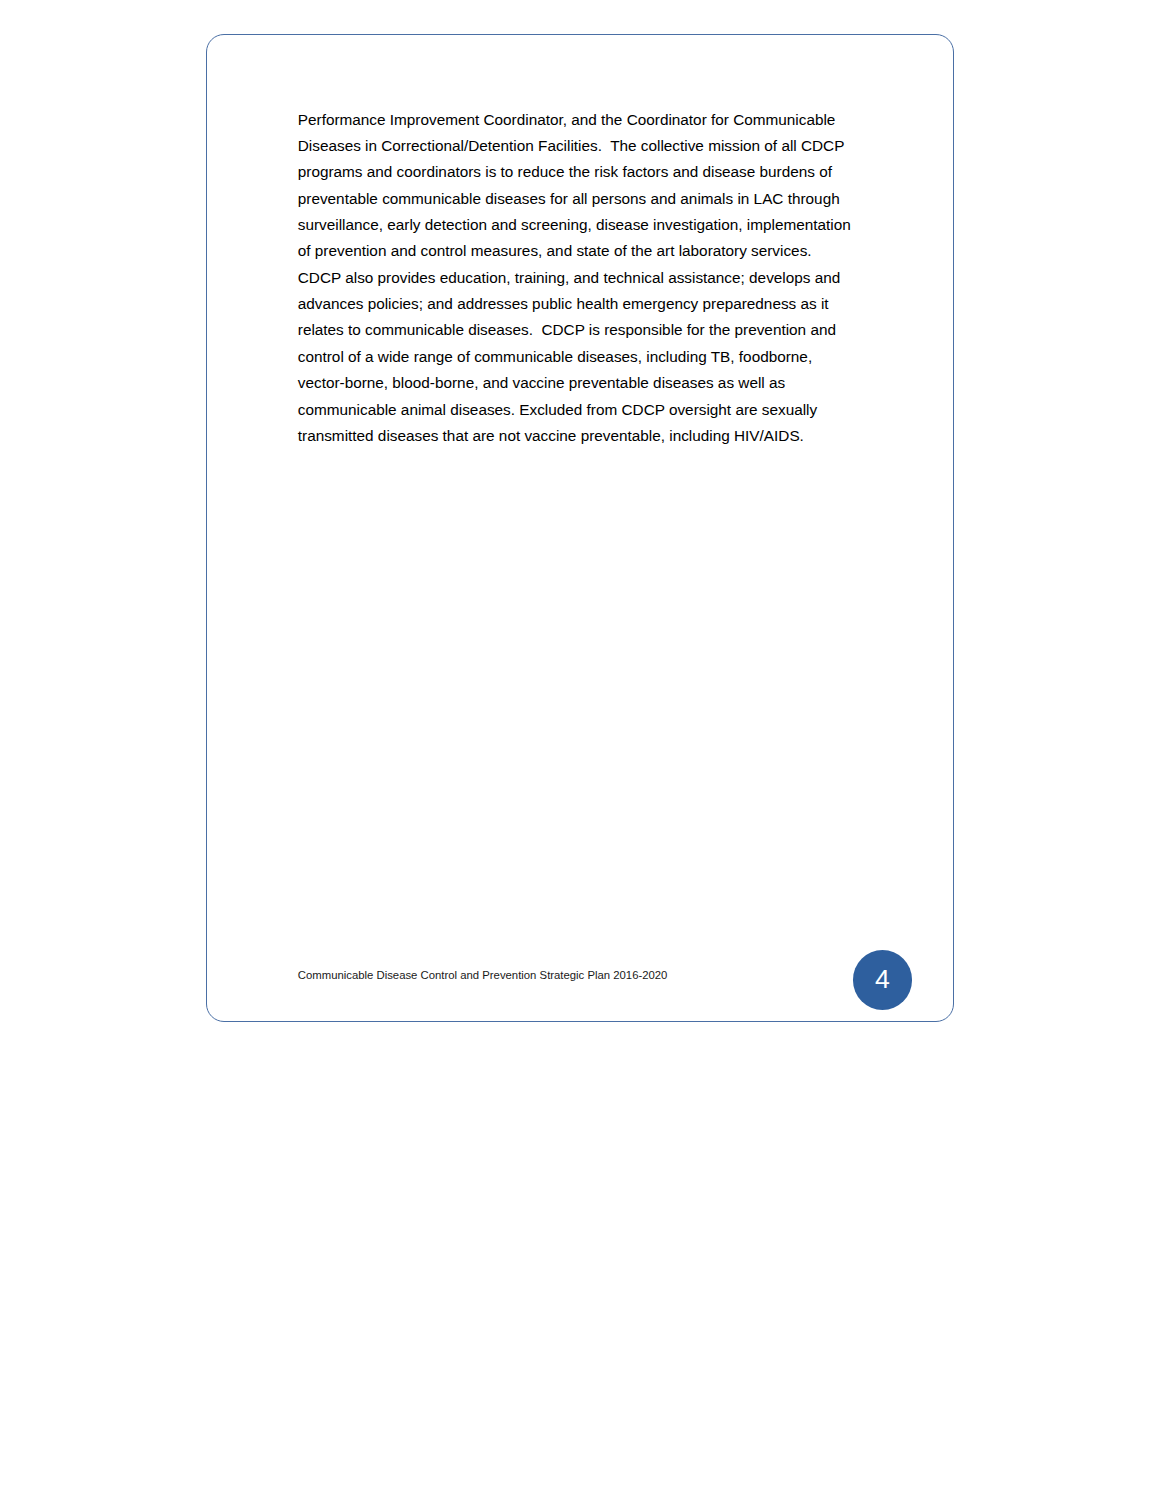Performance Improvement Coordinator, and the Coordinator for Communicable Diseases in Correctional/Detention Facilities. The collective mission of all CDCP programs and coordinators is to reduce the risk factors and disease burdens of preventable communicable diseases for all persons and animals in LAC through surveillance, early detection and screening, disease investigation, implementation of prevention and control measures, and state of the art laboratory services. CDCP also provides education, training, and technical assistance; develops and advances policies; and addresses public health emergency preparedness as it relates to communicable diseases. CDCP is responsible for the prevention and control of a wide range of communicable diseases, including TB, foodborne, vector-borne, blood-borne, and vaccine preventable diseases as well as communicable animal diseases. Excluded from CDCP oversight are sexually transmitted diseases that are not vaccine preventable, including HIV/AIDS.
Communicable Disease Control and Prevention Strategic Plan 2016-2020 4